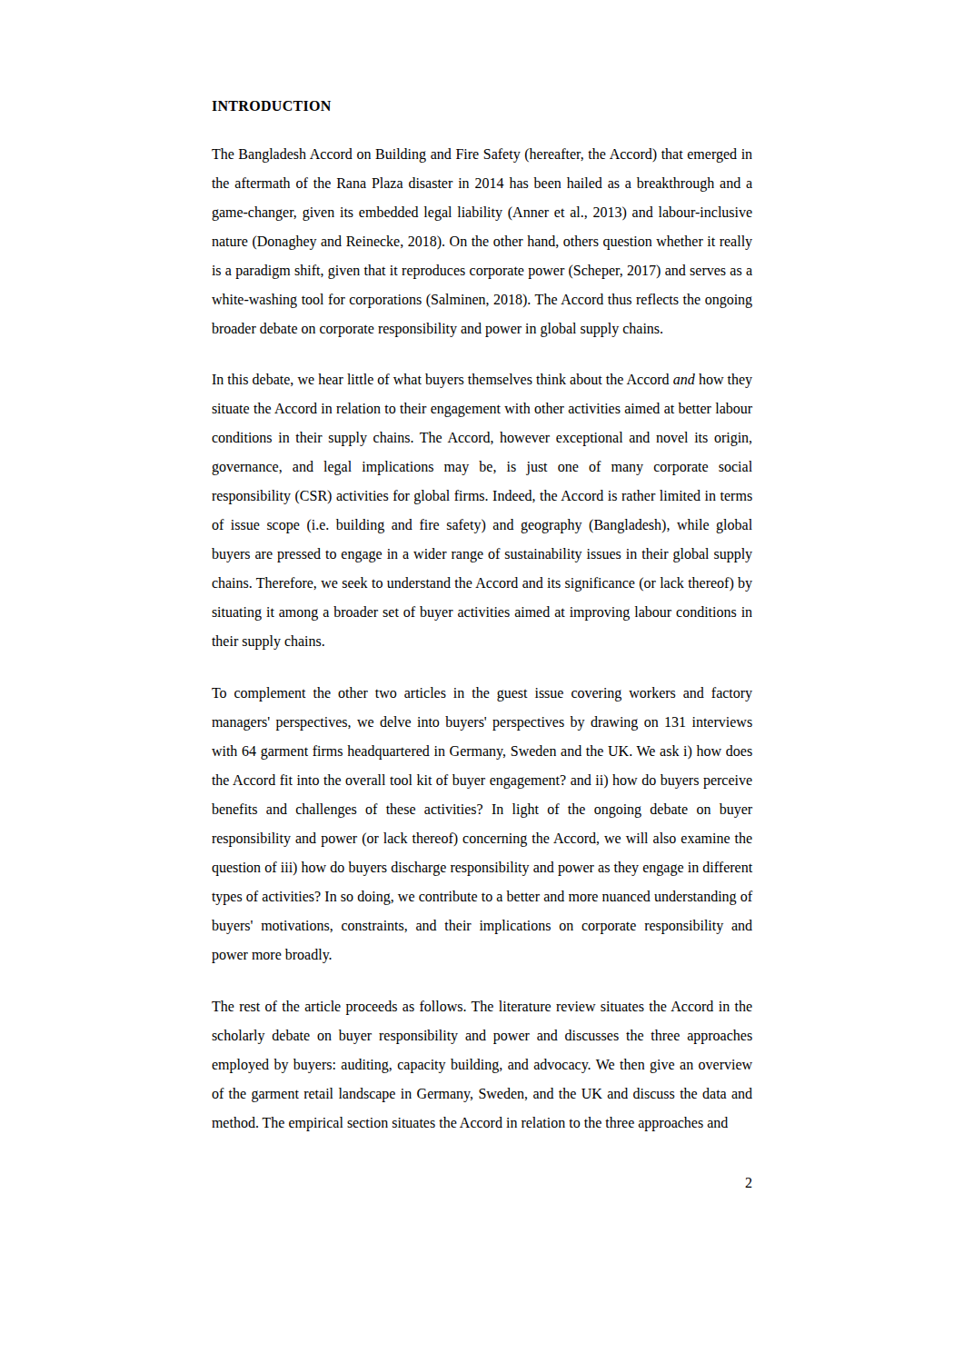INTRODUCTION
The Bangladesh Accord on Building and Fire Safety (hereafter, the Accord) that emerged in the aftermath of the Rana Plaza disaster in 2014 has been hailed as a breakthrough and a game-changer, given its embedded legal liability (Anner et al., 2013) and labour-inclusive nature (Donaghey and Reinecke, 2018). On the other hand, others question whether it really is a paradigm shift, given that it reproduces corporate power (Scheper, 2017) and serves as a white-washing tool for corporations (Salminen, 2018). The Accord thus reflects the ongoing broader debate on corporate responsibility and power in global supply chains.
In this debate, we hear little of what buyers themselves think about the Accord and how they situate the Accord in relation to their engagement with other activities aimed at better labour conditions in their supply chains. The Accord, however exceptional and novel its origin, governance, and legal implications may be, is just one of many corporate social responsibility (CSR) activities for global firms. Indeed, the Accord is rather limited in terms of issue scope (i.e. building and fire safety) and geography (Bangladesh), while global buyers are pressed to engage in a wider range of sustainability issues in their global supply chains. Therefore, we seek to understand the Accord and its significance (or lack thereof) by situating it among a broader set of buyer activities aimed at improving labour conditions in their supply chains.
To complement the other two articles in the guest issue covering workers and factory managers' perspectives, we delve into buyers' perspectives by drawing on 131 interviews with 64 garment firms headquartered in Germany, Sweden and the UK. We ask i) how does the Accord fit into the overall tool kit of buyer engagement? and ii) how do buyers perceive benefits and challenges of these activities? In light of the ongoing debate on buyer responsibility and power (or lack thereof) concerning the Accord, we will also examine the question of iii) how do buyers discharge responsibility and power as they engage in different types of activities? In so doing, we contribute to a better and more nuanced understanding of buyers' motivations, constraints, and their implications on corporate responsibility and power more broadly.
The rest of the article proceeds as follows. The literature review situates the Accord in the scholarly debate on buyer responsibility and power and discusses the three approaches employed by buyers: auditing, capacity building, and advocacy. We then give an overview of the garment retail landscape in Germany, Sweden, and the UK and discuss the data and method. The empirical section situates the Accord in relation to the three approaches and
2